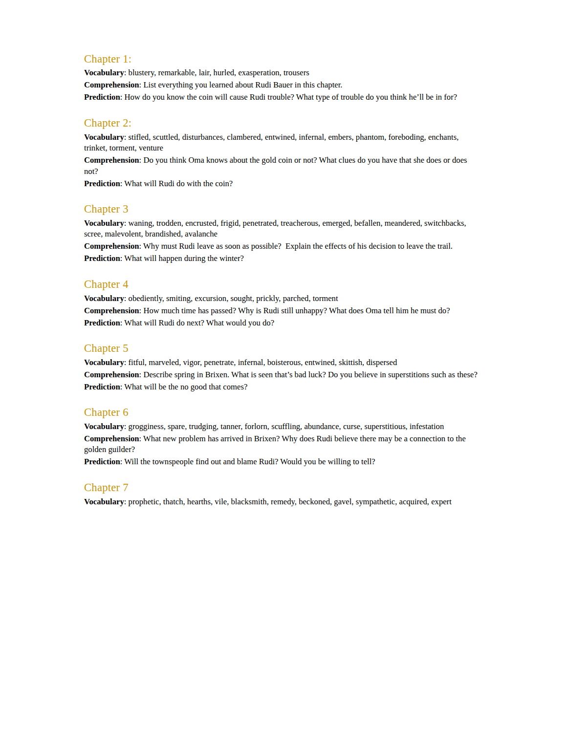Chapter 1:
Vocabulary: blustery, remarkable, lair, hurled, exasperation, trousers
Comprehension: List everything you learned about Rudi Bauer in this chapter.
Prediction: How do you know the coin will cause Rudi trouble? What type of trouble do you think he’ll be in for?
Chapter 2:
Vocabulary: stifled, scuttled, disturbances, clambered, entwined, infernal, embers, phantom, foreboding, enchants, trinket, torment, venture
Comprehension: Do you think Oma knows about the gold coin or not? What clues do you have that she does or does not?
Prediction: What will Rudi do with the coin?
Chapter 3
Vocabulary: waning, trodden, encrusted, frigid, penetrated, treacherous, emerged, befallen, meandered, switchbacks, scree, malevolent, brandished, avalanche
Comprehension: Why must Rudi leave as soon as possible? Explain the effects of his decision to leave the trail.
Prediction: What will happen during the winter?
Chapter 4
Vocabulary: obediently, smiting, excursion, sought, prickly, parched, torment
Comprehension: How much time has passed? Why is Rudi still unhappy? What does Oma tell him he must do?
Prediction: What will Rudi do next? What would you do?
Chapter 5
Vocabulary: fitful, marveled, vigor, penetrate, infernal, boisterous, entwined, skittish, dispersed
Comprehension: Describe spring in Brixen. What is seen that’s bad luck? Do you believe in superstitions such as these?
Prediction: What will be the no good that comes?
Chapter 6
Vocabulary: grogginess, spare, trudging, tanner, forlorn, scuffling, abundance, curse, superstitious, infestation
Comprehension: What new problem has arrived in Brixen? Why does Rudi believe there may be a connection to the golden guilder?
Prediction: Will the townspeople find out and blame Rudi? Would you be willing to tell?
Chapter 7
Vocabulary: prophetic, thatch, hearths, vile, blacksmith, remedy, beckoned, gavel, sympathetic, acquired, expert